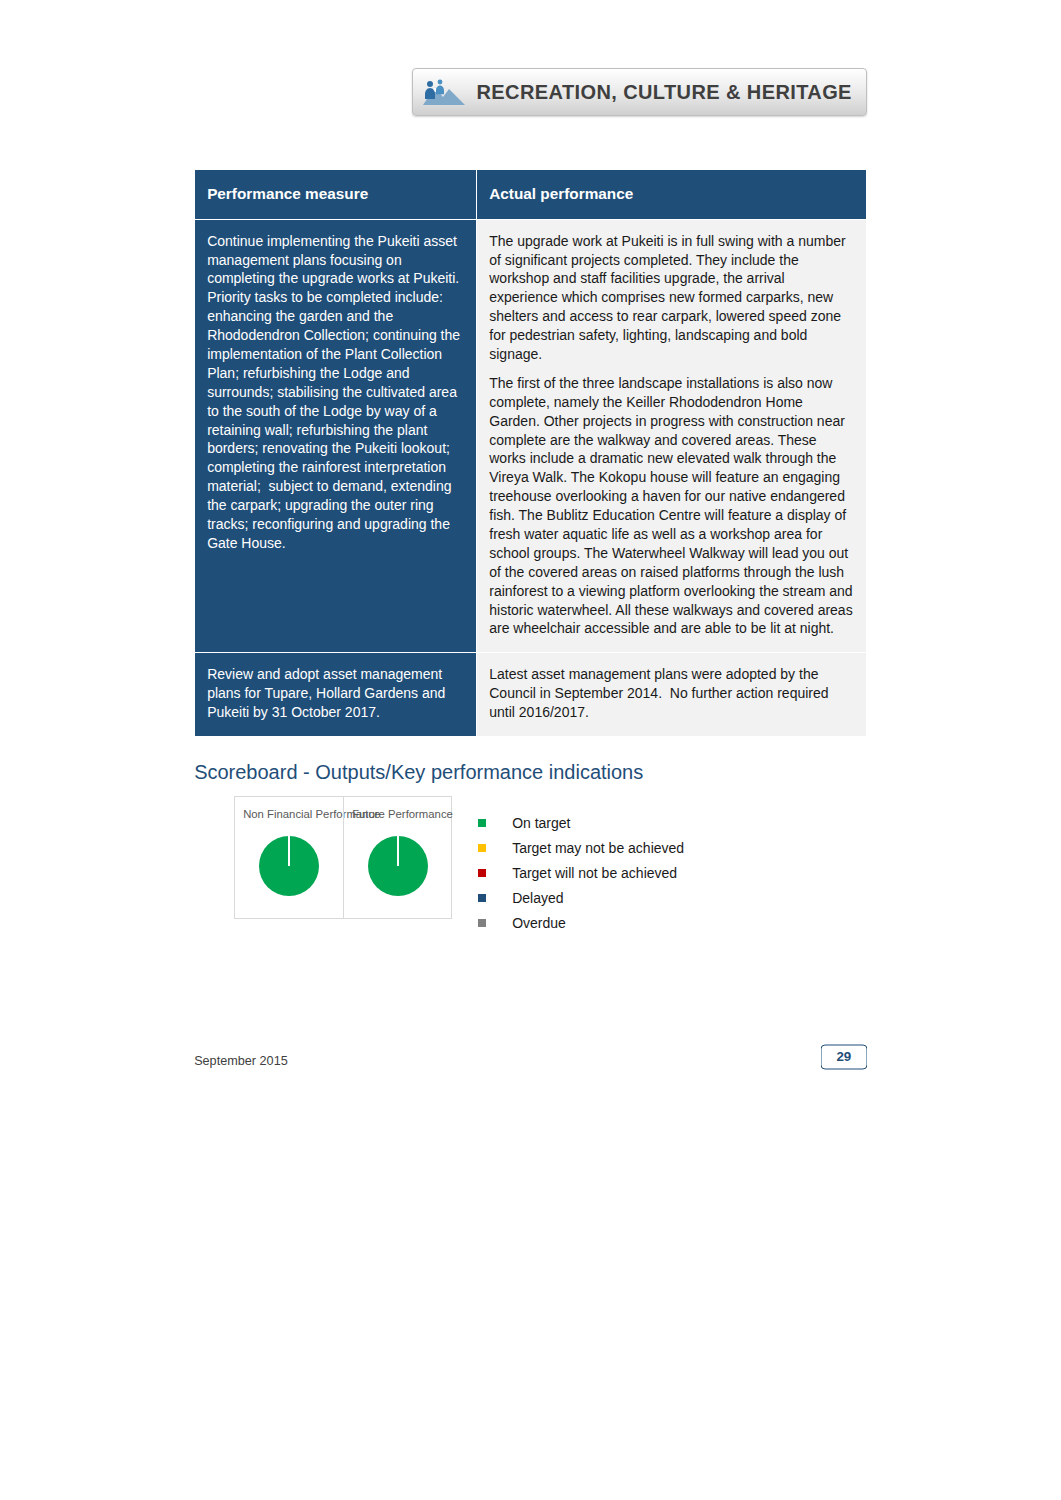RECREATION, CULTURE & HERITAGE
| Performance measure | Actual performance |
| --- | --- |
| Continue implementing the Pukeiti asset management plans focusing on completing the upgrade works at Pukeiti. Priority tasks to be completed include: enhancing the garden and the Rhododendron Collection; continuing the implementation of the Plant Collection Plan; refurbishing the Lodge and surrounds; stabilising the cultivated area to the south of the Lodge by way of a retaining wall; refurbishing the plant borders; renovating the Pukeiti lookout; completing the rainforest interpretation material; subject to demand, extending the carpark; upgrading the outer ring tracks; reconfiguring and upgrading the Gate House. | The upgrade work at Pukeiti is in full swing with a number of significant projects completed. They include the workshop and staff facilities upgrade, the arrival experience which comprises new formed carparks, new shelters and access to rear carpark, lowered speed zone for pedestrian safety, lighting, landscaping and bold signage. The first of the three landscape installations is also now complete, namely the Keiller Rhododendron Home Garden. Other projects in progress with construction near complete are the walkway and covered areas. These works include a dramatic new elevated walk through the Vireya Walk. The Kokopu house will feature an engaging treehouse overlooking a haven for our native endangered fish. The Bublitz Education Centre will feature a display of fresh water aquatic life as well as a workshop area for school groups. The Waterwheel Walkway will lead you out of the covered areas on raised platforms through the lush rainforest to a viewing platform overlooking the stream and historic waterwheel. All these walkways and covered areas are wheelchair accessible and are able to be lit at night. |
| Review and adopt asset management plans for Tupare, Hollard Gardens and Pukeiti by 31 October 2017. | Latest asset management plans were adopted by the Council in September 2014. No further action required until 2016/2017. |
Scoreboard - Outputs/Key performance indications
Non Financial Performance
Future Performance
On target
Target may not be achieved
Target will not be achieved
Delayed
Overdue
September 2015
29